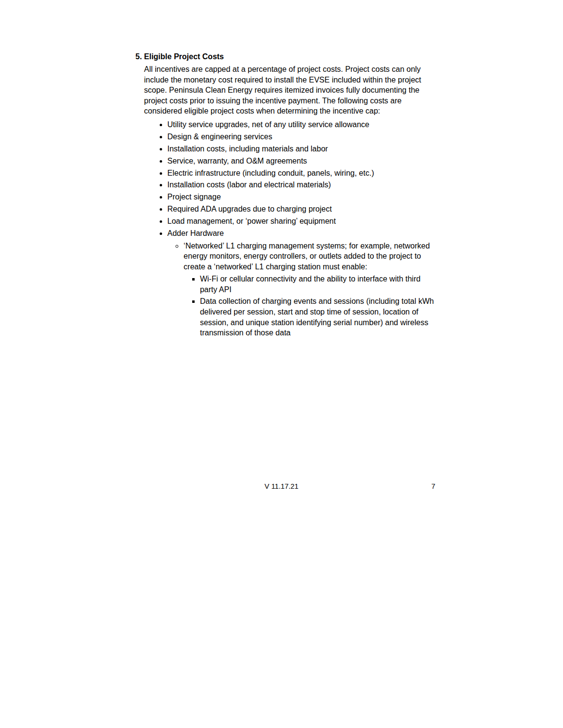Eligible Project Costs
All incentives are capped at a percentage of project costs. Project costs can only include the monetary cost required to install the EVSE included within the project scope. Peninsula Clean Energy requires itemized invoices fully documenting the project costs prior to issuing the incentive payment. The following costs are considered eligible project costs when determining the incentive cap:
Utility service upgrades, net of any utility service allowance
Design & engineering services
Installation costs, including materials and labor
Service, warranty, and O&M agreements
Electric infrastructure (including conduit, panels, wiring, etc.)
Installation costs (labor and electrical materials)
Project signage
Required ADA upgrades due to charging project
Load management, or ‘power sharing’ equipment
Adder Hardware
‘Networked’ L1 charging management systems; for example, networked energy monitors, energy controllers, or outlets added to the project to create a ‘networked’ L1 charging station must enable:
Wi-Fi or cellular connectivity and the ability to interface with third party API
Data collection of charging events and sessions (including total kWh delivered per session, start and stop time of session, location of session, and unique station identifying serial number) and wireless transmission of those data
V 11.17.21
7